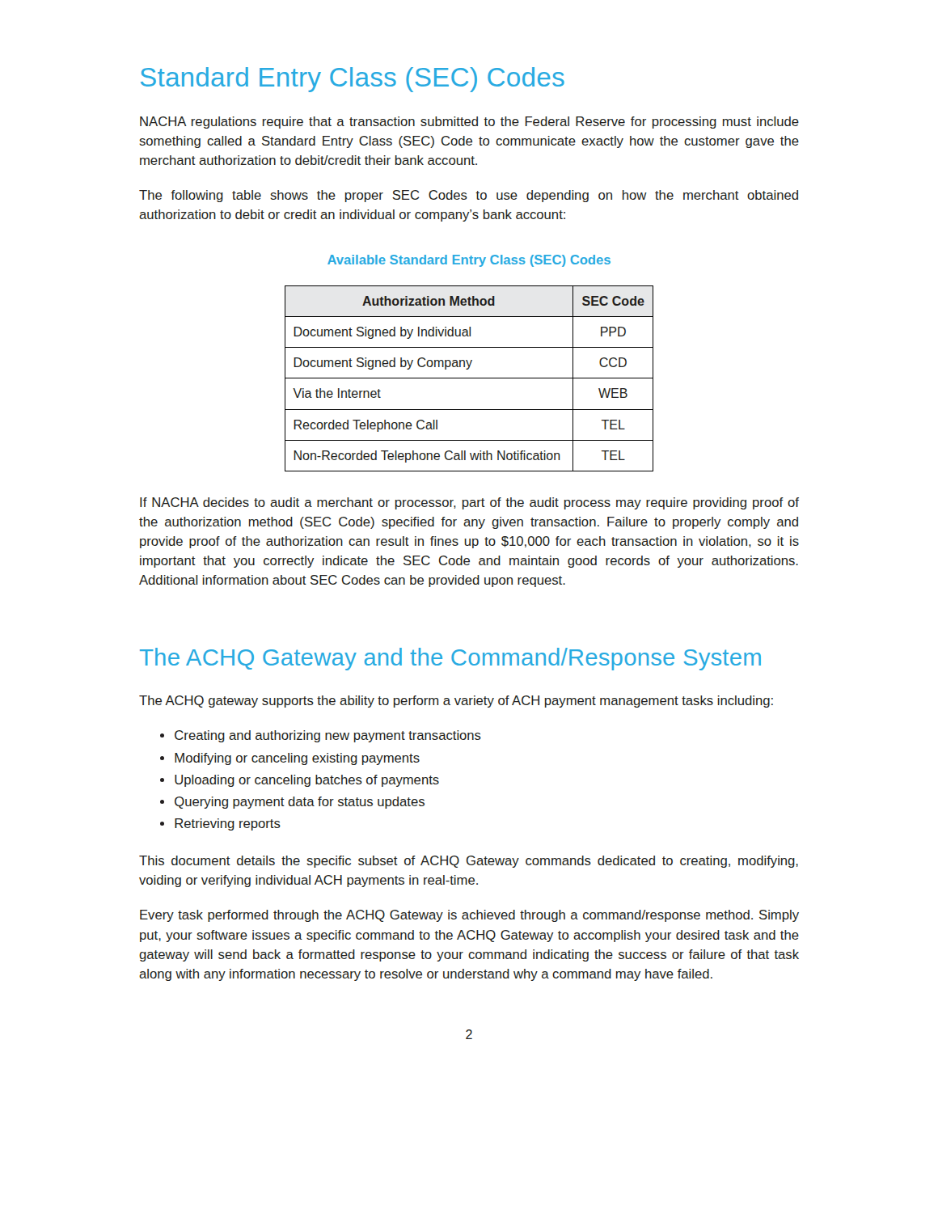Standard Entry Class (SEC) Codes
NACHA regulations require that a transaction submitted to the Federal Reserve for processing must include something called a Standard Entry Class (SEC) Code to communicate exactly how the customer gave the merchant authorization to debit/credit their bank account.
The following table shows the proper SEC Codes to use depending on how the merchant obtained authorization to debit or credit an individual or company’s bank account:
Available Standard Entry Class (SEC) Codes
| Authorization Method | SEC Code |
| --- | --- |
| Document Signed by Individual | PPD |
| Document Signed by Company | CCD |
| Via the Internet | WEB |
| Recorded Telephone Call | TEL |
| Non-Recorded Telephone Call with Notification | TEL |
If NACHA decides to audit a merchant or processor, part of the audit process may require providing proof of the authorization method (SEC Code) specified for any given transaction. Failure to properly comply and provide proof of the authorization can result in fines up to $10,000 for each transaction in violation, so it is important that you correctly indicate the SEC Code and maintain good records of your authorizations. Additional information about SEC Codes can be provided upon request.
The ACHQ Gateway and the Command/Response System
The ACHQ gateway supports the ability to perform a variety of ACH payment management tasks including:
Creating and authorizing new payment transactions
Modifying or canceling existing payments
Uploading or canceling batches of payments
Querying payment data for status updates
Retrieving reports
This document details the specific subset of ACHQ Gateway commands dedicated to creating, modifying, voiding or verifying individual ACH payments in real-time.
Every task performed through the ACHQ Gateway is achieved through a command/response method. Simply put, your software issues a specific command to the ACHQ Gateway to accomplish your desired task and the gateway will send back a formatted response to your command indicating the success or failure of that task along with any information necessary to resolve or understand why a command may have failed.
2